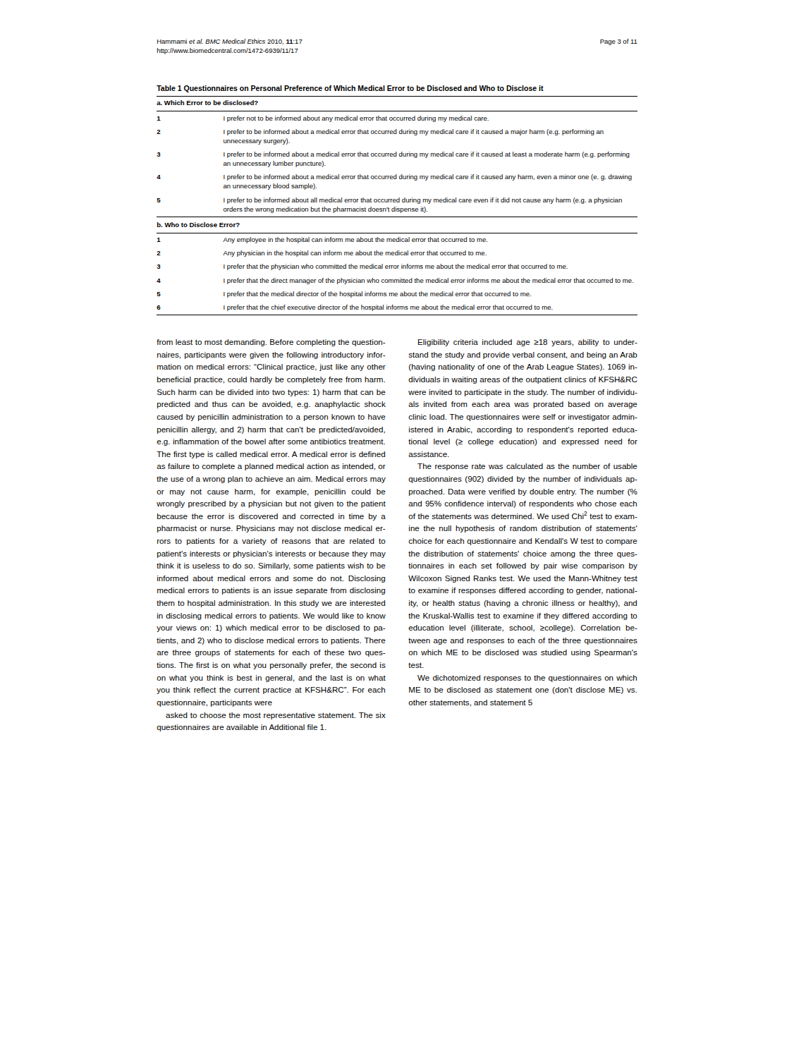Hammami et al. BMC Medical Ethics 2010, 11:17
http://www.biomedcentral.com/1472-6939/11/17
Page 3 of 11
Table 1 Questionnaires on Personal Preference of Which Medical Error to be Disclosed and Who to Disclose it
| a. Which Error to be disclosed? |
| 1 | I prefer not to be informed about any medical error that occurred during my medical care. |
| 2 | I prefer to be informed about a medical error that occurred during my medical care if it caused a major harm (e.g. performing an unnecessary surgery). |
| 3 | I prefer to be informed about a medical error that occurred during my medical care if it caused at least a moderate harm (e.g. performing an unnecessary lumber puncture). |
| 4 | I prefer to be informed about a medical error that occurred during my medical care if it caused any harm, even a minor one (e. g. drawing an unnecessary blood sample). |
| 5 | I prefer to be informed about all medical error that occurred during my medical care even if it did not cause any harm (e.g. a physician orders the wrong medication but the pharmacist doesn't dispense it). |
| b. Who to Disclose Error? |
| 1 | Any employee in the hospital can inform me about the medical error that occurred to me. |
| 2 | Any physician in the hospital can inform me about the medical error that occurred to me. |
| 3 | I prefer that the physician who committed the medical error informs me about the medical error that occurred to me. |
| 4 | I prefer that the direct manager of the physician who committed the medical error informs me about the medical error that occurred to me. |
| 5 | I prefer that the medical director of the hospital informs me about the medical error that occurred to me. |
| 6 | I prefer that the chief executive director of the hospital informs me about the medical error that occurred to me. |
from least to most demanding. Before completing the questionnaires, participants were given the following introductory information on medical errors: “Clinical practice, just like any other beneficial practice, could hardly be completely free from harm. Such harm can be divided into two types: 1) harm that can be predicted and thus can be avoided, e.g. anaphylactic shock caused by penicillin administration to a person known to have penicillin allergy, and 2) harm that can't be predicted/avoided, e.g. inflammation of the bowel after some antibiotics treatment. The first type is called medical error. A medical error is defined as failure to complete a planned medical action as intended, or the use of a wrong plan to achieve an aim. Medical errors may or may not cause harm, for example, penicillin could be wrongly prescribed by a physician but not given to the patient because the error is discovered and corrected in time by a pharmacist or nurse. Physicians may not disclose medical errors to patients for a variety of reasons that are related to patient's interests or physician's interests or because they may think it is useless to do so. Similarly, some patients wish to be informed about medical errors and some do not. Disclosing medical errors to patients is an issue separate from disclosing them to hospital administration. In this study we are interested in disclosing medical errors to patients. We would like to know your views on: 1) which medical error to be disclosed to patients, and 2) who to disclose medical errors to patients. There are three groups of statements for each of these two questions. The first is on what you personally prefer, the second is on what you think is best in general, and the last is on what you think reflect the current practice at KFSH&RC”. For each questionnaire, participants were
asked to choose the most representative statement. The six questionnaires are available in Additional file 1.
Eligibility criteria included age ≥18 years, ability to understand the study and provide verbal consent, and being an Arab (having nationality of one of the Arab League States). 1069 individuals in waiting areas of the outpatient clinics of KFSH&RC were invited to participate in the study. The number of individuals invited from each area was prorated based on average clinic load. The questionnaires were self or investigator administered in Arabic, according to respondent's reported educational level (≥ college education) and expressed need for assistance.
The response rate was calculated as the number of usable questionnaires (902) divided by the number of individuals approached. Data were verified by double entry. The number (% and 95% confidence interval) of respondents who chose each of the statements was determined. We used Chi2 test to examine the null hypothesis of random distribution of statements' choice for each questionnaire and Kendall's W test to compare the distribution of statements' choice among the three questionnaires in each set followed by pair wise comparison by Wilcoxon Signed Ranks test. We used the Mann-Whitney test to examine if responses differed according to gender, nationality, or health status (having a chronic illness or healthy), and the Kruskal-Wallis test to examine if they differed according to education level (illiterate, school, ≥college). Correlation between age and responses to each of the three questionnaires on which ME to be disclosed was studied using Spearman's test.
We dichotomized responses to the questionnaires on which ME to be disclosed as statement one (don't disclose ME) vs. other statements, and statement 5